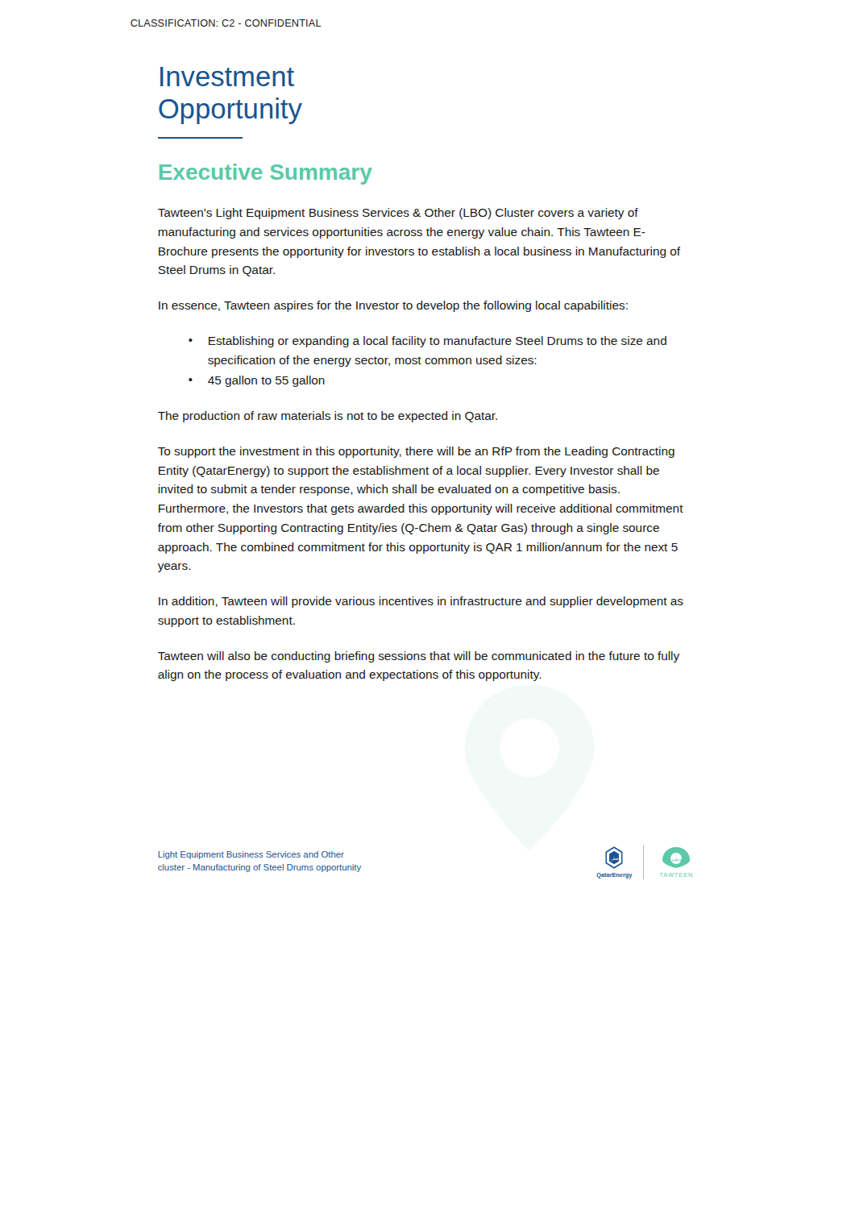CLASSIFICATION: C2 - CONFIDENTIAL
InvestmentOpportunity
Executive Summary
Tawteen's Light Equipment Business Services & Other (LBO) Cluster covers a variety of manufacturing and services opportunities across the energy value chain. This Tawteen E-Brochure presents the opportunity for investors to establish a local business in Manufacturing of Steel Drums in Qatar.
In essence, Tawteen aspires for the Investor to develop the following local capabilities:
Establishing or expanding a local facility to manufacture Steel Drums to the size and specification of the energy sector, most common used sizes:
45 gallon to 55 gallon
The production of raw materials is not to be expected in Qatar.
To support the investment in this opportunity, there will be an RfP from the Leading Contracting Entity (QatarEnergy) to support the establishment of a local supplier. Every Investor shall be invited to submit a tender response, which shall be evaluated on a competitive basis. Furthermore, the Investors that gets awarded this opportunity will receive additional commitment from other Supporting Contracting Entity/ies (Q-Chem & Qatar Gas) through a single source approach. The combined commitment for this opportunity is QAR 1 million/annum for the next 5 years.
In addition, Tawteen will provide various incentives in infrastructure and supplier development as support to establishment.
Tawteen will also be conducting briefing sessions that will be communicated in the future to fully align on the process of evaluation and expectations of this opportunity.
Light Equipment Business Services and Other
cluster - Manufacturing of Steel Drums opportunity
قطر
QatarEnergy
توطين
TAWTEEN